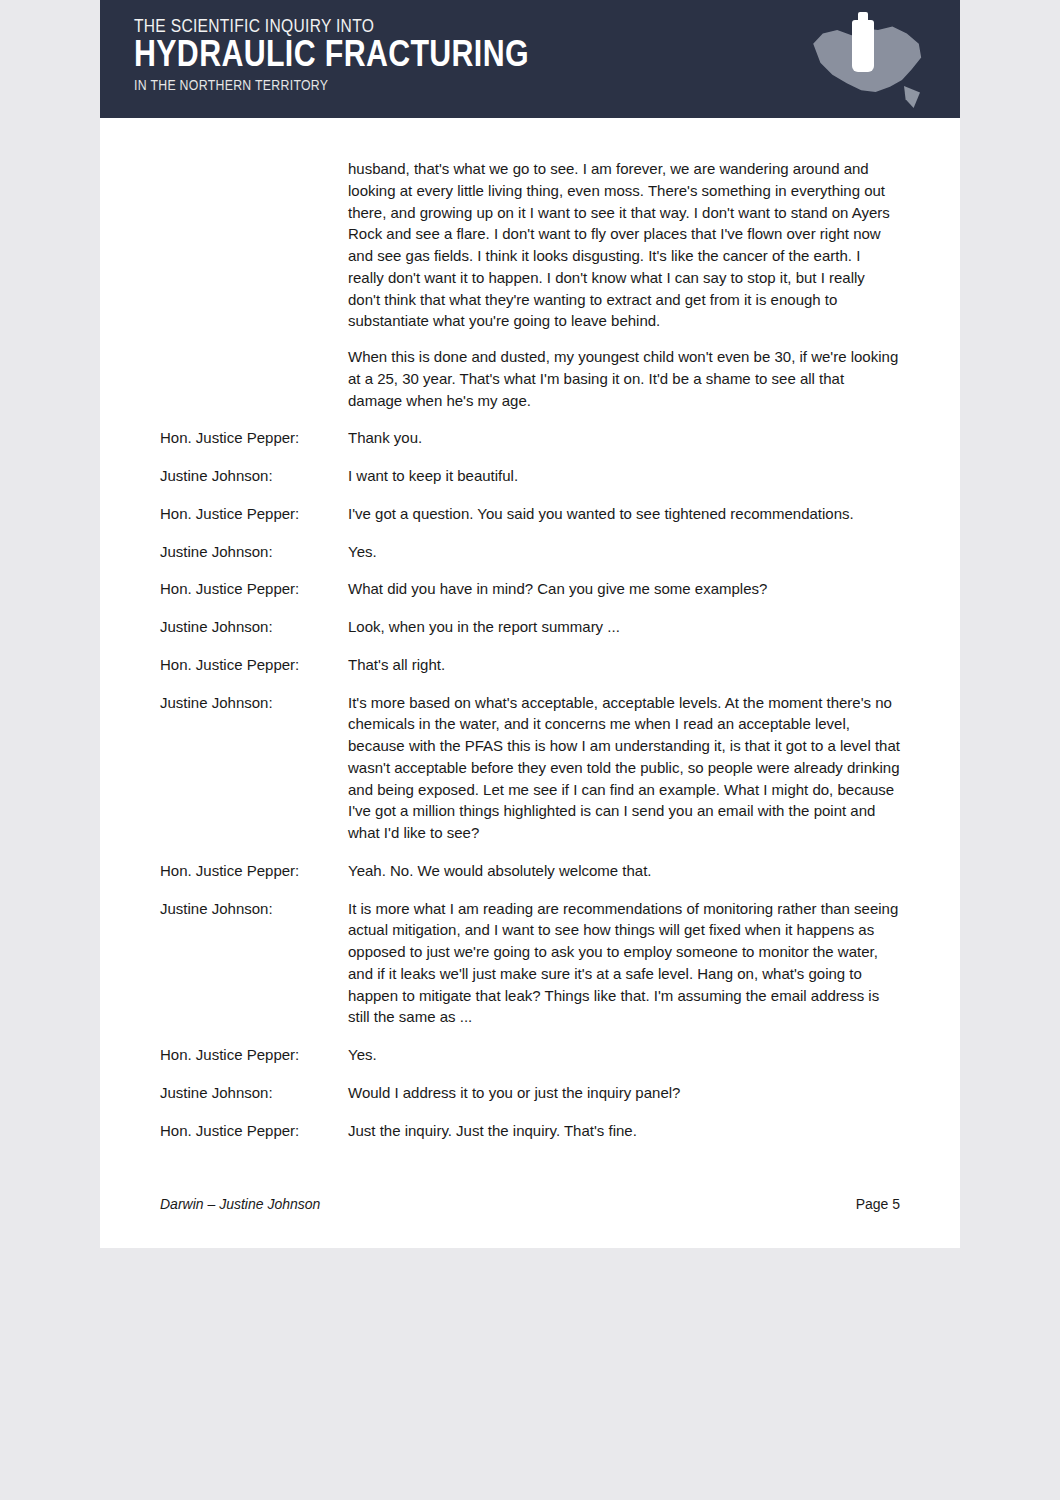The Scientific Inquiry into
Hydraulic Fracturing
in the Northern Territory
| | husband, that's what we go to see. I am forever, we are wandering around and looking at every little living thing, even moss. There's something in everything out there, and growing up on it I want to see it that way. I don't want to stand on Ayers Rock and see a flare. I don't want to fly over places that I've flown over right now and see gas fields. I think it looks disgusting. It's like the cancer of the earth. I really don't want it to happen. I don't know what I can say to stop it, but I really don't think that what they're wanting to extract and get from it is enough to substantiate what you're going to leave behind. When this is done and dusted, my youngest child won't even be 30, if we're looking at a 25, 30 year. That's what I'm basing it on. It'd be a shame to see all that damage when he's my age. |
| Hon. Justice Pepper: | Thank you. |
| Justine Johnson: | I want to keep it beautiful. |
| Hon. Justice Pepper: | I've got a question. You said you wanted to see tightened recommendations. |
| Justine Johnson: | Yes. |
| Hon. Justice Pepper: | What did you have in mind? Can you give me some examples? |
| Justine Johnson: | Look, when you in the report summary ... |
| Hon. Justice Pepper: | That's all right. |
| Justine Johnson: | It's more based on what's acceptable, acceptable levels. At the moment there's no chemicals in the water, and it concerns me when I read an acceptable level, because with the PFAS this is how I am understanding it, is that it got to a level that wasn't acceptable before they even told the public, so people were already drinking and being exposed. Let me see if I can find an example. What I might do, because I've got a million things highlighted is can I send you an email with the point and what I'd like to see? |
| Hon. Justice Pepper: | Yeah. No. We would absolutely welcome that. |
| Justine Johnson: | It is more what I am reading are recommendations of monitoring rather than seeing actual mitigation, and I want to see how things will get fixed when it happens as opposed to just we're going to ask you to employ someone to monitor the water, and if it leaks we'll just make sure it's at a safe level. Hang on, what's going to happen to mitigate that leak? Things like that. I'm assuming the email address is still the same as ... |
| Hon. Justice Pepper: | Yes. |
| Justine Johnson: | Would I address it to you or just the inquiry panel? |
| Hon. Justice Pepper: | Just the inquiry. Just the inquiry. That's fine. |
Darwin – Justine Johnson
Page 5